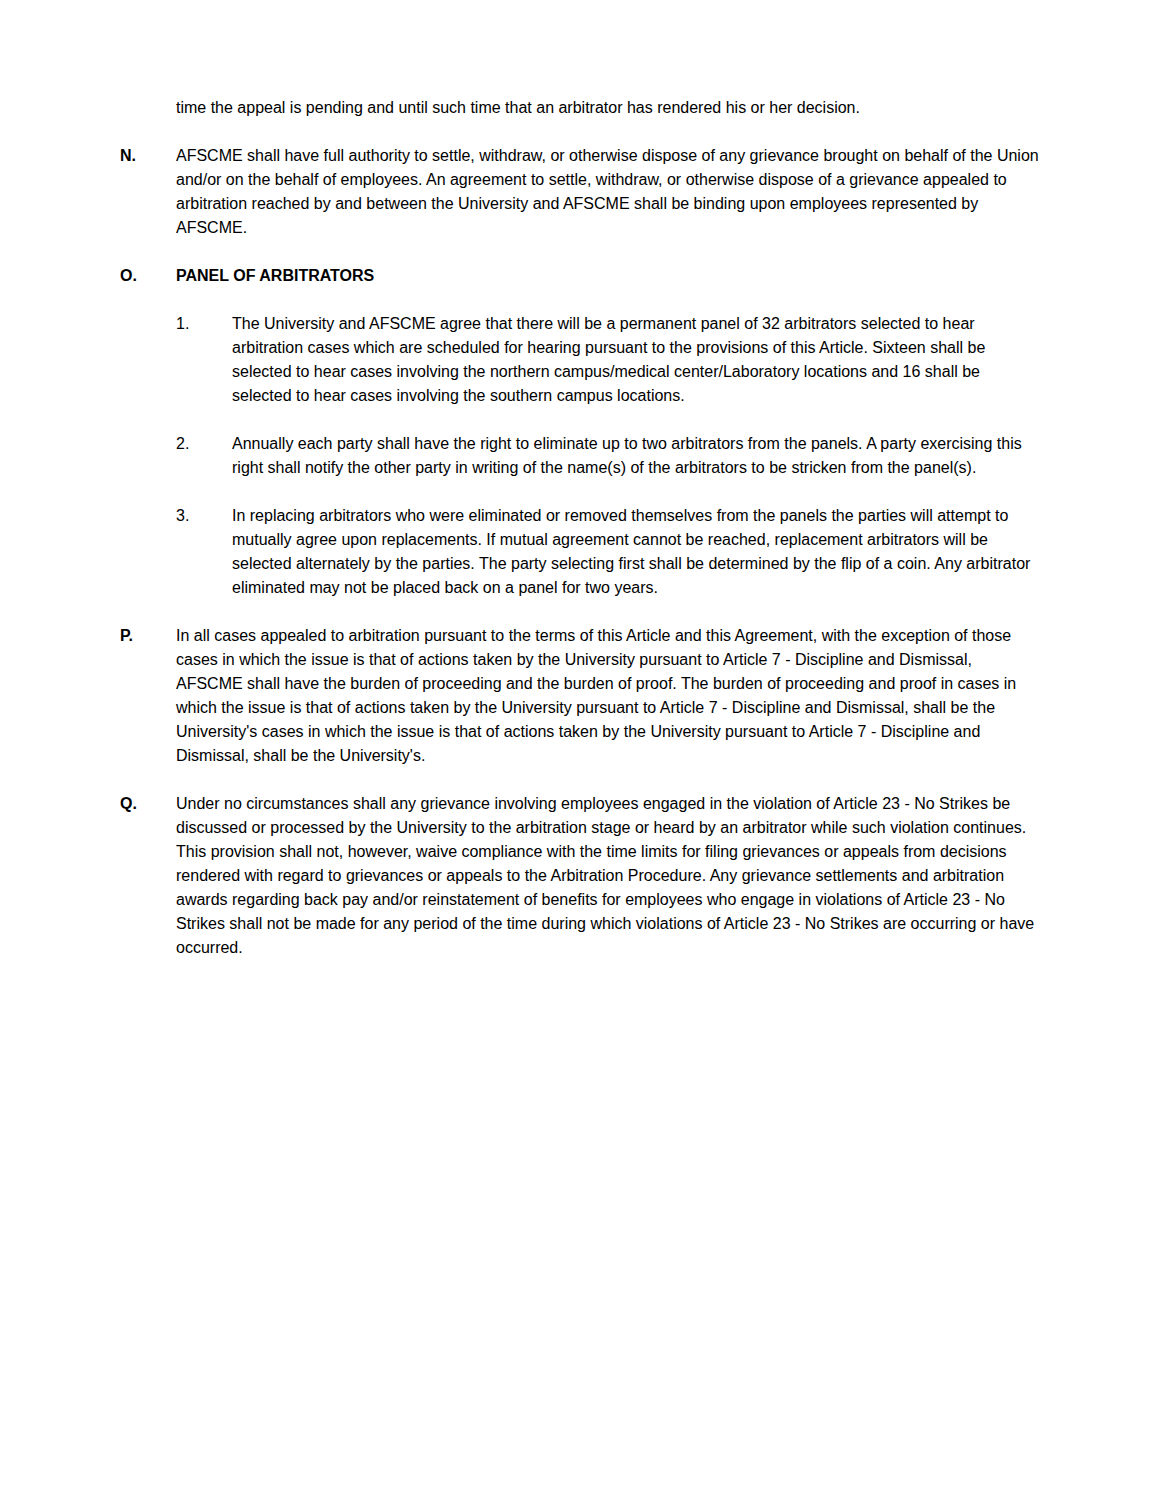time the appeal is pending and until such time that an arbitrator has rendered his or her decision.
N.
AFSCME shall have full authority to settle, withdraw, or otherwise dispose of any grievance brought on behalf of the Union and/or on the behalf of employees. An agreement to settle, withdraw, or otherwise dispose of a grievance appealed to arbitration reached by and between the University and AFSCME shall be binding upon employees represented by AFSCME.
O.
PANEL OF ARBITRATORS
1. The University and AFSCME agree that there will be a permanent panel of 32 arbitrators selected to hear arbitration cases which are scheduled for hearing pursuant to the provisions of this Article. Sixteen shall be selected to hear cases involving the northern campus/medical center/Laboratory locations and 16 shall be selected to hear cases involving the southern campus locations.
2. Annually each party shall have the right to eliminate up to two arbitrators from the panels. A party exercising this right shall notify the other party in writing of the name(s) of the arbitrators to be stricken from the panel(s).
3. In replacing arbitrators who were eliminated or removed themselves from the panels the parties will attempt to mutually agree upon replacements. If mutual agreement cannot be reached, replacement arbitrators will be selected alternately by the parties. The party selecting first shall be determined by the flip of a coin. Any arbitrator eliminated may not be placed back on a panel for two years.
P.
In all cases appealed to arbitration pursuant to the terms of this Article and this Agreement, with the exception of those cases in which the issue is that of actions taken by the University pursuant to Article 7 - Discipline and Dismissal, AFSCME shall have the burden of proceeding and the burden of proof. The burden of proceeding and proof in cases in which the issue is that of actions taken by the University pursuant to Article 7 - Discipline and Dismissal, shall be the University's cases in which the issue is that of actions taken by the University pursuant to Article 7 - Discipline and Dismissal, shall be the University's.
Q.
Under no circumstances shall any grievance involving employees engaged in the violation of Article 23 - No Strikes be discussed or processed by the University to the arbitration stage or heard by an arbitrator while such violation continues. This provision shall not, however, waive compliance with the time limits for filing grievances or appeals from decisions rendered with regard to grievances or appeals to the Arbitration Procedure. Any grievance settlements and arbitration awards regarding back pay and/or reinstatement of benefits for employees who engage in violations of Article 23 - No Strikes shall not be made for any period of the time during which violations of Article 23 - No Strikes are occurring or have occurred.